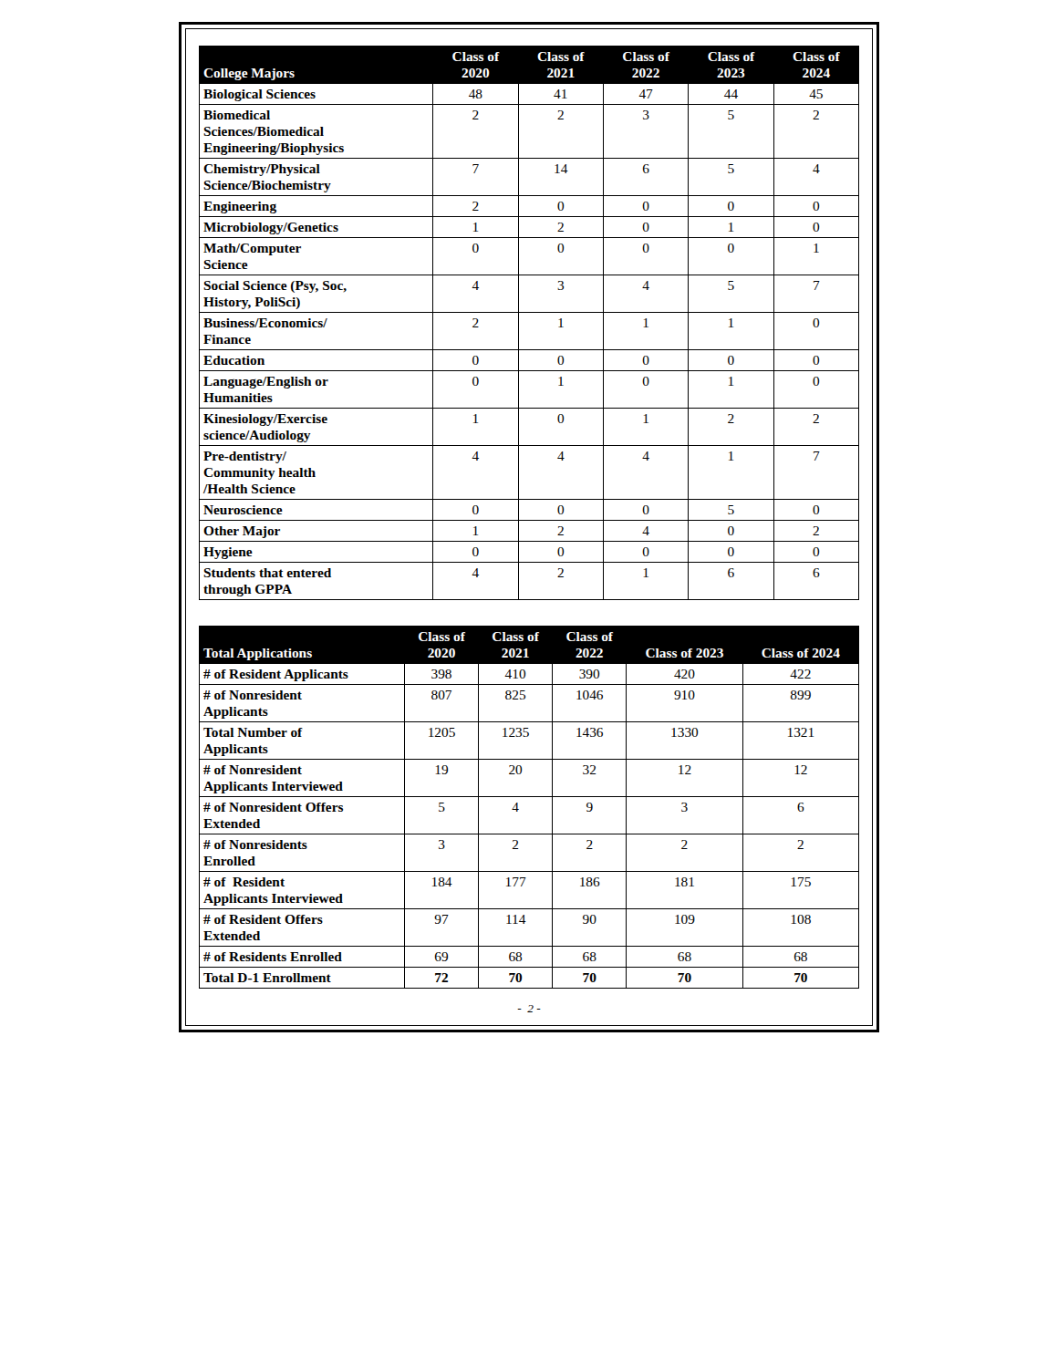| College Majors | Class of 2020 | Class of 2021 | Class of 2022 | Class of 2023 | Class of 2024 |
| --- | --- | --- | --- | --- | --- |
| Biological Sciences | 48 | 41 | 47 | 44 | 45 |
| Biomedical Sciences/Biomedical Engineering/Biophysics | 2 | 2 | 3 | 5 | 2 |
| Chemistry/Physical Science/Biochemistry | 7 | 14 | 6 | 5 | 4 |
| Engineering | 2 | 0 | 0 | 0 | 0 |
| Microbiology/Genetics | 1 | 2 | 0 | 1 | 0 |
| Math/Computer Science | 0 | 0 | 0 | 0 | 1 |
| Social Science (Psy, Soc, History, PoliSci) | 4 | 3 | 4 | 5 | 7 |
| Business/Economics/ Finance | 2 | 1 | 1 | 1 | 0 |
| Education | 0 | 0 | 0 | 0 | 0 |
| Language/English or Humanities | 0 | 1 | 0 | 1 | 0 |
| Kinesiology/Exercise science/Audiology | 1 | 0 | 1 | 2 | 2 |
| Pre-dentistry/ Community health /Health Science | 4 | 4 | 4 | 1 | 7 |
| Neuroscience | 0 | 0 | 0 | 5 | 0 |
| Other Major | 1 | 2 | 4 | 0 | 2 |
| Hygiene | 0 | 0 | 0 | 0 | 0 |
| Students that entered through GPPA | 4 | 2 | 1 | 6 | 6 |
| Total Applications | Class of 2020 | Class of 2021 | Class of 2022 | Class of 2023 | Class of 2024 |
| --- | --- | --- | --- | --- | --- |
| # of Resident Applicants | 398 | 410 | 390 | 420 | 422 |
| # of Nonresident Applicants | 807 | 825 | 1046 | 910 | 899 |
| Total Number of Applicants | 1205 | 1235 | 1436 | 1330 | 1321 |
| # of Nonresident Applicants Interviewed | 19 | 20 | 32 | 12 | 12 |
| # of Nonresident Offers Extended | 5 | 4 | 9 | 3 | 6 |
| # of Nonresidents Enrolled | 3 | 2 | 2 | 2 | 2 |
| # of Resident Applicants Interviewed | 184 | 177 | 186 | 181 | 175 |
| # of Resident Offers Extended | 97 | 114 | 90 | 109 | 108 |
| # of Residents Enrolled | 69 | 68 | 68 | 68 | 68 |
| Total D-1 Enrollment | 72 | 70 | 70 | 70 | 70 |
- 2 -